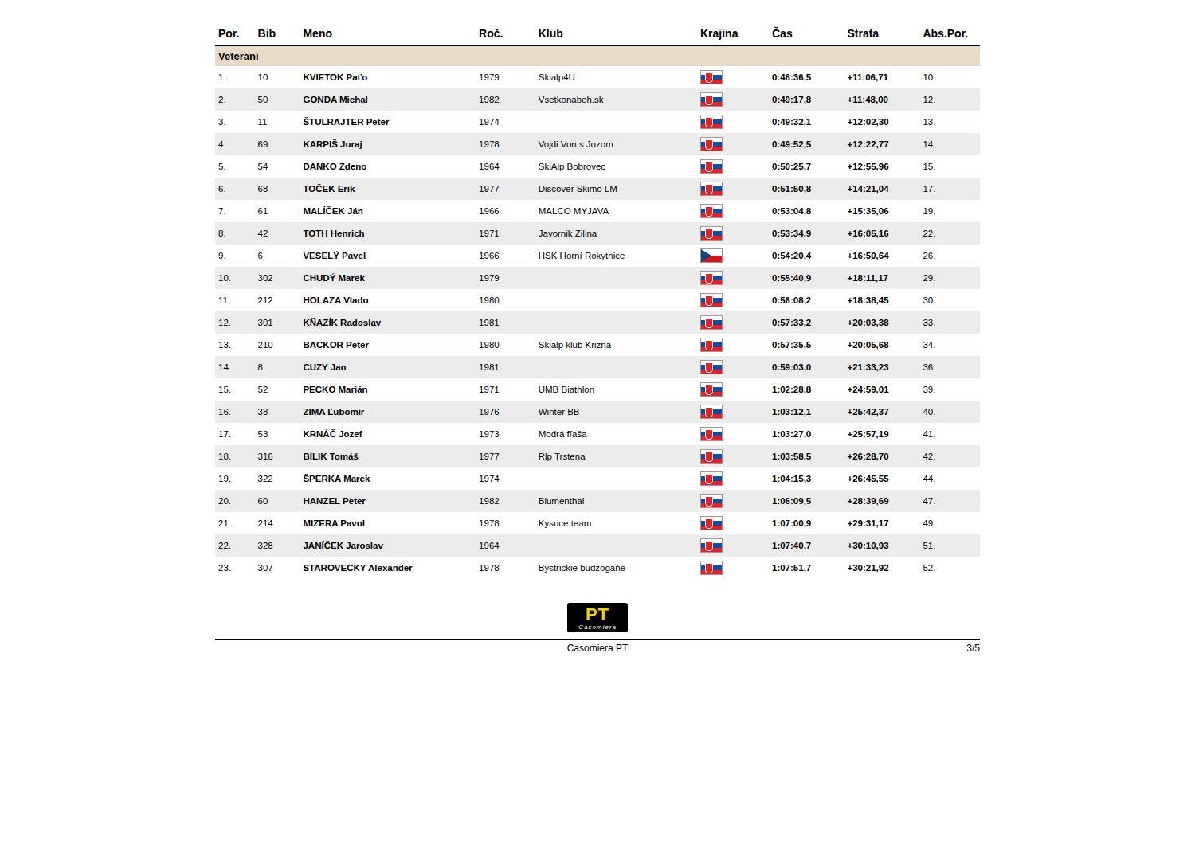| Por. | Bib | Meno | Roč. | Klub | Krajina | Čas | Strata | Abs.Por. |
| --- | --- | --- | --- | --- | --- | --- | --- | --- |
| Veteráni |
| 1. | 10 | KVIETOK Paťo | 1979 | Skialp4U | | 0:48:36,5 | +11:06,71 | 10. |
| 2. | 50 | GONDA Michal | 1982 | Vsetkonabeh.sk | | 0:49:17,8 | +11:48,00 | 12. |
| 3. | 11 | ŠTULRAJTER Peter | 1974 | | | 0:49:32,1 | +12:02,30 | 13. |
| 4. | 69 | KARPIŠ Juraj | 1978 | Vojdi Von s Jozom | | 0:49:52,5 | +12:22,77 | 14. |
| 5. | 54 | DANKO Zdeno | 1964 | SkiAlp Bobrovec | | 0:50:25,7 | +12:55,96 | 15. |
| 6. | 68 | TOČEK Erik | 1977 | Discover Skimo LM | | 0:51:50,8 | +14:21,04 | 17. |
| 7. | 61 | MALÍČEK Ján | 1966 | MALCO MYJAVA | | 0:53:04,8 | +15:35,06 | 19. |
| 8. | 42 | TOTH Henrich | 1971 | Javornik Zilina | | 0:53:34,9 | +16:05,16 | 22. |
| 9. | 6 | VESELÝ Pavel | 1966 | HSK Horní Rokytnice | | 0:54:20,4 | +16:50,64 | 26. |
| 10. | 302 | CHUDÝ Marek | 1979 | | | 0:55:40,9 | +18:11,17 | 29. |
| 11. | 212 | HOLAZA Vlado | 1980 | | | 0:56:08,2 | +18:38,45 | 30. |
| 12. | 301 | KŇAZÍK Radoslav | 1981 | | | 0:57:33,2 | +20:03,38 | 33. |
| 13. | 210 | BACKOR Peter | 1980 | Skialp klub Krizna | | 0:57:35,5 | +20:05,68 | 34. |
| 14. | 8 | CUZY Jan | 1981 | | | 0:59:03,0 | +21:33,23 | 36. |
| 15. | 52 | PECKO Marián | 1971 | UMB Biathlon | | 1:02:28,8 | +24:59,01 | 39. |
| 16. | 38 | ZIMA Ľubomír | 1976 | Winter BB | | 1:03:12,1 | +25:42,37 | 40. |
| 17. | 53 | KRNÁČ Jozef | 1973 | Modrá fľaša | | 1:03:27,0 | +25:57,19 | 41. |
| 18. | 316 | BÍLIK Tomáš | 1977 | Rlp Trstena | | 1:03:58,5 | +26:28,70 | 42. |
| 19. | 322 | ŠPERKA Marek | 1974 | | | 1:04:15,3 | +26:45,55 | 44. |
| 20. | 60 | HANZEL Peter | 1982 | Blumenthal | | 1:06:09,5 | +28:39,69 | 47. |
| 21. | 214 | MIZERA Pavol | 1978 | Kysuce team | | 1:07:00,9 | +29:31,17 | 49. |
| 22. | 328 | JANÍČEK Jaroslav | 1964 | | | 1:07:40,7 | +30:10,93 | 51. |
| 23. | 307 | STAROVECKY Alexander | 1978 | Bystrickie budzogáňe | | 1:07:51,7 | +30:21,92 | 52. |
PTCasomiera
Casomiera PT 3/5